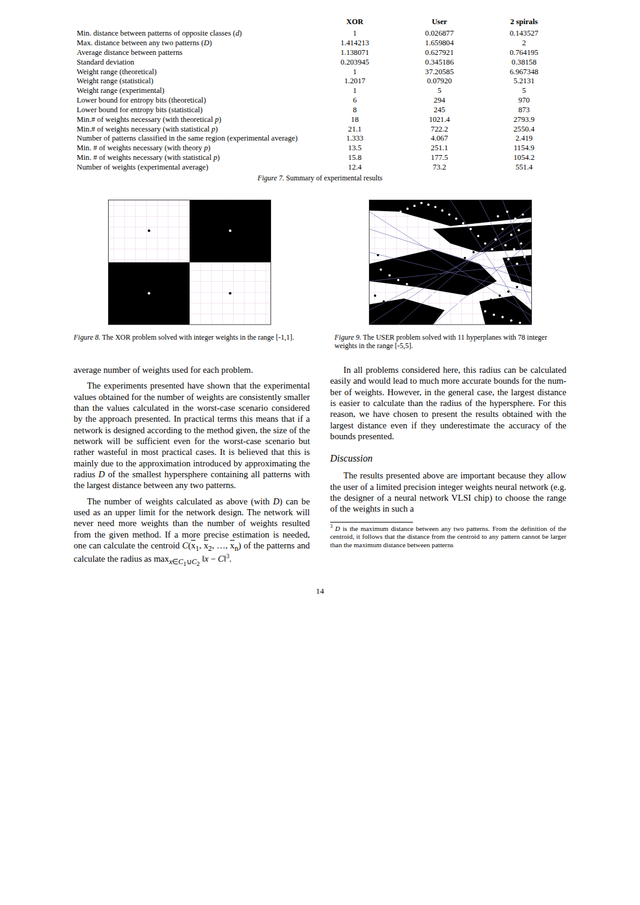| | XOR | User | 2 spirals |
| --- | --- | --- | --- |
| Min. distance between patterns of opposite classes ( d ) | 1 | 0.026877 | 0.143527 |
| Max. distance between any two patterns ( D ) | 1.414213 | 1.659804 | 2 |
| Average distance between patterns | 1.138071 | 0.627921 | 0.764195 |
| Standard deviation | 0.203945 | 0.345186 | 0.38158 |
| Weight range (theoretical) | 1 | 37.20585 | 6.967348 |
| Weight range (statistical) | 1.2017 | 0.07920 | 5.2131 |
| Weight range (experimental) | 1 | 5 | 5 |
| Lower bound for entropy bits (theoretical) | 6 | 294 | 970 |
| Lower bound for entropy bits (statistical) | 8 | 245 | 873 |
| Min.# of weights necessary (with theoretical p ) | 18 | 1021.4 | 2793.9 |
| Min.# of weights necessary (with statistical p ) | 21.1 | 722.2 | 2550.4 |
| Number of patterns classified in the same region (experimental average) | 1.333 | 4.067 | 2.419 |
| Min. # of weights necessary (with theory p ) | 13.5 | 251.1 | 1154.9 |
| Min. # of weights necessary (with statistical p ) | 15.8 | 177.5 | 1054.2 |
| Number of weights (experimental average) | 12.4 | 73.2 | 551.4 |
Figure 7. Summary of experimental results
Figure 8. The XOR problem solved with integer weights in the range [-1,1].
Figure 9. The USER problem solved with 11 hyperplanes with 78 integer weights in the range [-5,5].
average number of weights used for each problem.
The experiments presented have shown that the experimental values obtained for the number of weights are consistently smaller than the values calculated in the worst-case scenario considered by the approach presented. In practical terms this means that if a network is designed according to the method given, the size of the network will be sufficient even for the worst-case scenario but rather wasteful in most practical cases. It is believed that this is mainly due to the approximation introduced by approximating the radius D of the smallest hypersphere containing all patterns with the largest distance between any two patterns.
The number of weights calculated as above (with D) can be used as an upper limit for the network design. The network will never need more weights than the number of weights resulted from the given method. If a more precise estimation is needed, one can calculate the centroid C(x1, x2, …, xn) of the patterns and calculate the radius as maxx∈C1∪C2 ‖x − C‖3.
In all problems considered here, this radius can be calculated easily and would lead to much more accurate bounds for the number of weights. However, in the general case, the largest distance is easier to calculate than the radius of the hypersphere. For this reason, we have chosen to present the results obtained with the largest distance even if they underestimate the accuracy of the bounds presented.
Discussion
The results presented above are important because they allow the user of a limited precision integer weights neural network (e.g. the designer of a neural network VLSI chip) to choose the range of the weights in such a
3 D is the maximum distance between any two patterns. From the definition of the centroid, it follows that the distance from the centroid to any pattern cannot be larger than the maximum distance between patterns
14